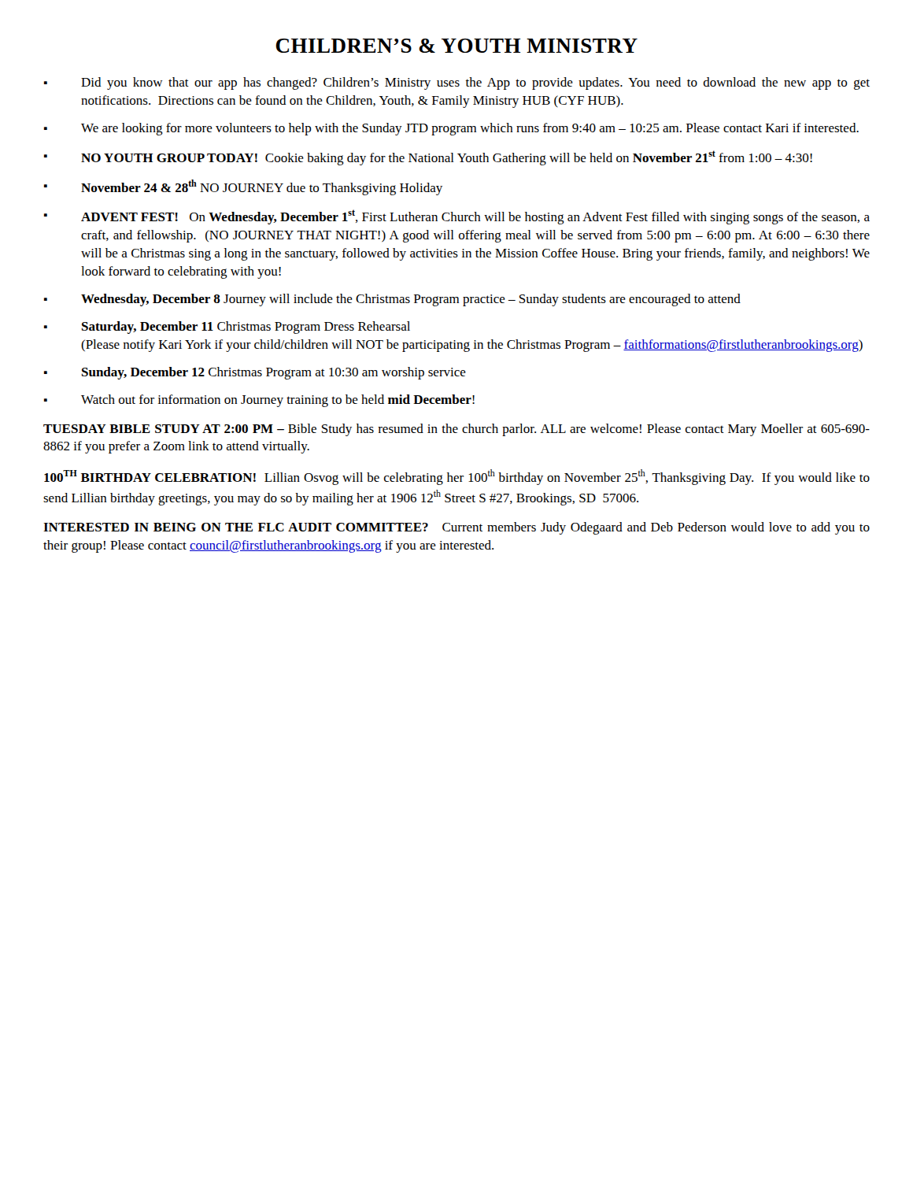CHILDREN’S & YOUTH MINISTRY
Did you know that our app has changed? Children’s Ministry uses the App to provide updates. You need to download the new app to get notifications. Directions can be found on the Children, Youth, & Family Ministry HUB (CYF HUB).
We are looking for more volunteers to help with the Sunday JTD program which runs from 9:40 am – 10:25 am. Please contact Kari if interested.
NO YOUTH GROUP TODAY! Cookie baking day for the National Youth Gathering will be held on November 21st from 1:00 – 4:30!
November 24 & 28th NO JOURNEY due to Thanksgiving Holiday
ADVENT FEST! On Wednesday, December 1st, First Lutheran Church will be hosting an Advent Fest filled with singing songs of the season, a craft, and fellowship. (NO JOURNEY THAT NIGHT!) A good will offering meal will be served from 5:00 pm – 6:00 pm. At 6:00 – 6:30 there will be a Christmas sing a long in the sanctuary, followed by activities in the Mission Coffee House. Bring your friends, family, and neighbors! We look forward to celebrating with you!
Wednesday, December 8 Journey will include the Christmas Program practice – Sunday students are encouraged to attend
Saturday, December 11 Christmas Program Dress Rehearsal
(Please notify Kari York if your child/children will NOT be participating in the Christmas Program – faithformations@firstlutheranbrookings.org)
Sunday, December 12 Christmas Program at 10:30 am worship service
Watch out for information on Journey training to be held mid December!
TUESDAY BIBLE STUDY AT 2:00 PM – Bible Study has resumed in the church parlor. ALL are welcome! Please contact Mary Moeller at 605-690-8862 if you prefer a Zoom link to attend virtually.
100TH BIRTHDAY CELEBRATION! Lillian Osvog will be celebrating her 100th birthday on November 25th, Thanksgiving Day. If you would like to send Lillian birthday greetings, you may do so by mailing her at 1906 12th Street S #27, Brookings, SD 57006.
INTERESTED IN BEING ON THE FLC AUDIT COMMITTEE? Current members Judy Odegaard and Deb Pederson would love to add you to their group! Please contact council@firstlutheranbrookings.org if you are interested.